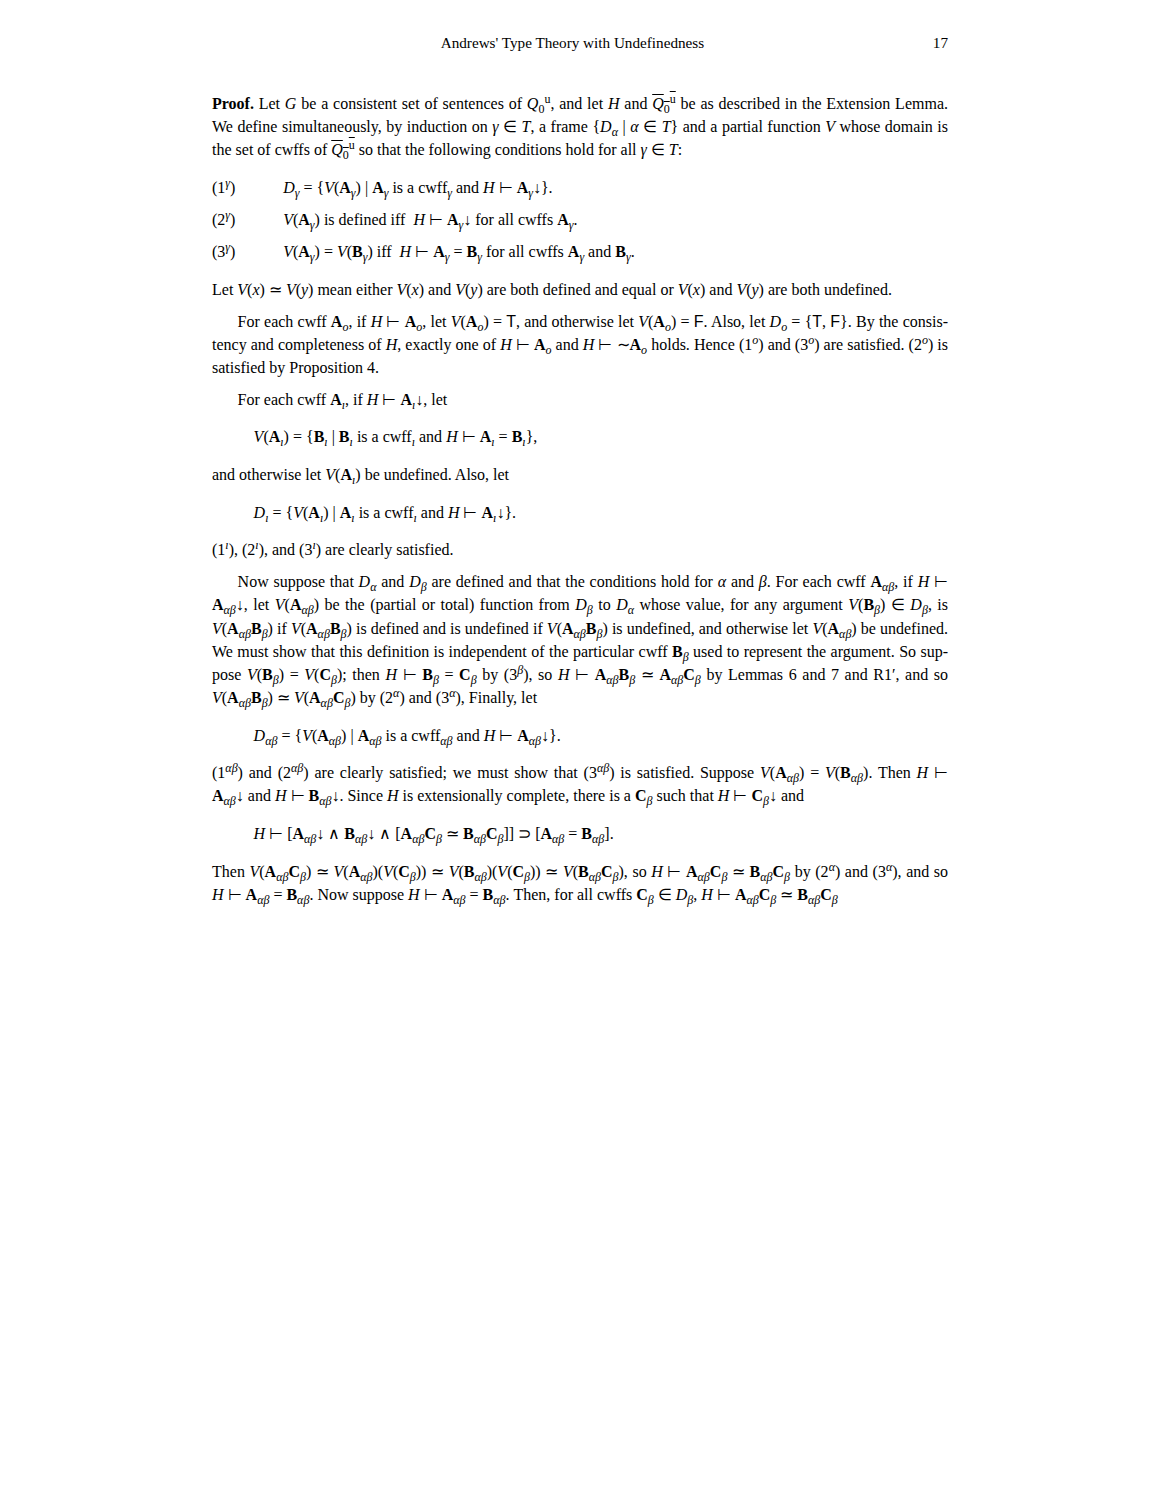Andrews' Type Theory with Undefinedness 17
Proof. Let G be a consistent set of sentences of Q0u, and let H and Q0u be as described in the Extension Lemma. We define simultaneously, by induction on γ ∈ T, a frame {Dα | α ∈ T} and a partial function V whose domain is the set of cwffs of Q0u so that the following conditions hold for all γ ∈ T:
(1γ) Dγ = {V(Aγ) | Aγ is a cwffγ and H ⊢ Aγ↓}.
(2γ) V(Aγ) is defined iff H ⊢ Aγ↓ for all cwffs Aγ.
(3γ) V(Aγ) = V(Bγ) iff H ⊢ Aγ = Bγ for all cwffs Aγ and Bγ.
Let V(x) ≃ V(y) mean either V(x) and V(y) are both defined and equal or V(x) and V(y) are both undefined.
For each cwff Ao, if H ⊢ Ao, let V(Ao) = T, and otherwise let V(Ao) = F. Also, let Do = {T, F}. By the consistency and completeness of H, exactly one of H ⊢ Ao and H ⊢ ∼Ao holds. Hence (1o) and (3o) are satisfied. (2o) is satisfied by Proposition 4.
For each cwff Aı, if H ⊢ Aı↓, let
V(Aı) = {Bı | Bı is a cwffı and H ⊢ Aı = Bı},
and otherwise let V(Aı) be undefined. Also, let
Dı = {V(Aı) | Aı is a cwffı and H ⊢ Aı↓}.
(1ı), (2ı), and (3ı) are clearly satisfied.
Now suppose that Dα and Dβ are defined and that the conditions hold for α and β. For each cwff Aαβ, if H ⊢ Aαβ↓, let V(Aαβ) be the (partial or total) function from Dβ to Dα whose value, for any argument V(Bβ) ∈ Dβ, is V(AαβBβ) if V(AαβBβ) is defined and is undefined if V(AαβBβ) is undefined, and otherwise let V(Aαβ) be undefined. We must show that this definition is independent of the particular cwff Bβ used to represent the argument. So suppose V(Bβ) = V(Cβ); then H ⊢ Bβ = Cβ by (3β), so H ⊢ AαβBβ ≃ AαβCβ by Lemmas 6 and 7 and R1′, and so V(AαβBβ) ≃ V(AαβCβ) by (2α) and (3α), Finally, let
Dαβ = {V(Aαβ) | Aαβ is a cwffαβ and H ⊢ Aαβ↓}.
(1αβ) and (2αβ) are clearly satisfied; we must show that (3αβ) is satisfied. Suppose V(Aαβ) = V(Bαβ). Then H ⊢ Aαβ↓ and H ⊢ Bαβ↓. Since H is extensionally complete, there is a Cβ such that H ⊢ Cβ↓ and
H ⊢ [Aαβ↓ ∧ Bαβ↓ ∧ [AαβCβ ≃ BαβCβ]] ⊃ [Aαβ = Bαβ].
Then V(AαβCβ) ≃ V(Aαβ)(V(Cβ)) ≃ V(Bαβ)(V(Cβ)) ≃ V(BαβCβ), so H ⊢ AαβCβ ≃ BαβCβ by (2α) and (3α), and so H ⊢ Aαβ = Bαβ. Now suppose H ⊢ Aαβ = Bαβ. Then, for all cwffs Cβ ∈ Dβ, H ⊢ AαβCβ ≃ BαβCβ